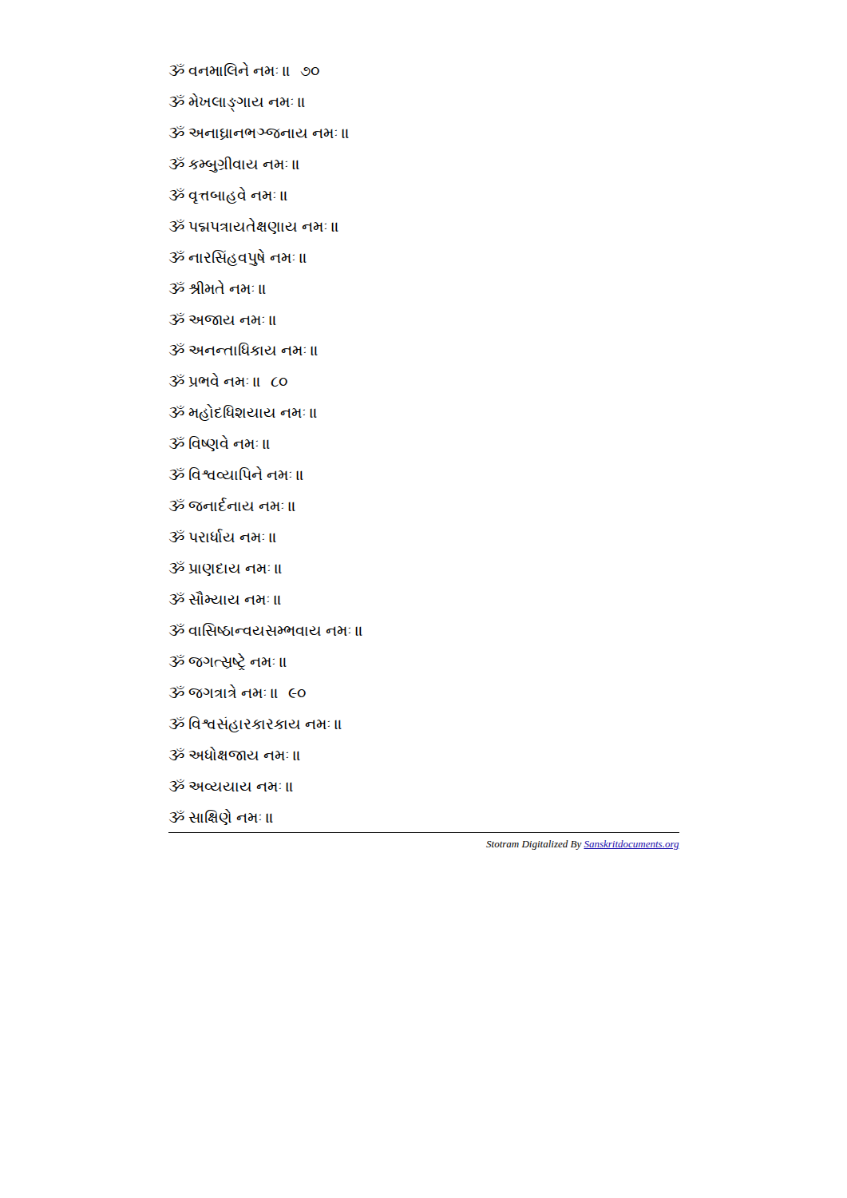ૐ વનમાલિને નમઃ ॥ ૭૦
ૐ મેખલાઙ્ગાય નમઃ ॥
ૐ અનાઘ્રાનભઞ્જનાય નમઃ ॥
ૐ કમ્બુગ્રીવાય નમઃ ॥
ૐ વૃત્તબાહવે નમઃ ॥
ૐ પદ્મપત્રાયતેક્ષણાય નમઃ ॥
ૐ નારસિંહવપુષે નમઃ ॥
ૐ શ્રીમતે નમઃ ॥
ૐ અજાય નમઃ ॥
ૐ અનન્તાધિકાય નમઃ ॥
ૐ પ્રભવે નમઃ ॥ ૮૦
ૐ મહોદધિશયાય નમઃ ॥
ૐ વિષ્ણવે નમઃ ॥
ૐ વિશ્વવ્યાપિને નમઃ ॥
ૐ જનાર્દનાય નમઃ ॥
ૐ પરાર્ધાય નમઃ ॥
ૐ પ્રાણદાય નમઃ ॥
ૐ સૌમ્યાય નમઃ ॥
ૐ વાસિષ્ઠાન્વયસમ્ભવાય નમઃ ॥
ૐ જગત્સ્રષ્ટ્રે નમઃ ॥
ૐ જગત્રાત્રે નમઃ ॥ ૯૦
ૐ વિશ્વસંહારકારકાય નમઃ ॥
ૐ અધોક્ષજાય નમઃ ॥
ૐ અવ્યયાય નમઃ ॥
ૐ સાક્ષિણે નમઃ ॥
Stotram Digitalized By Sanskritdocuments.org